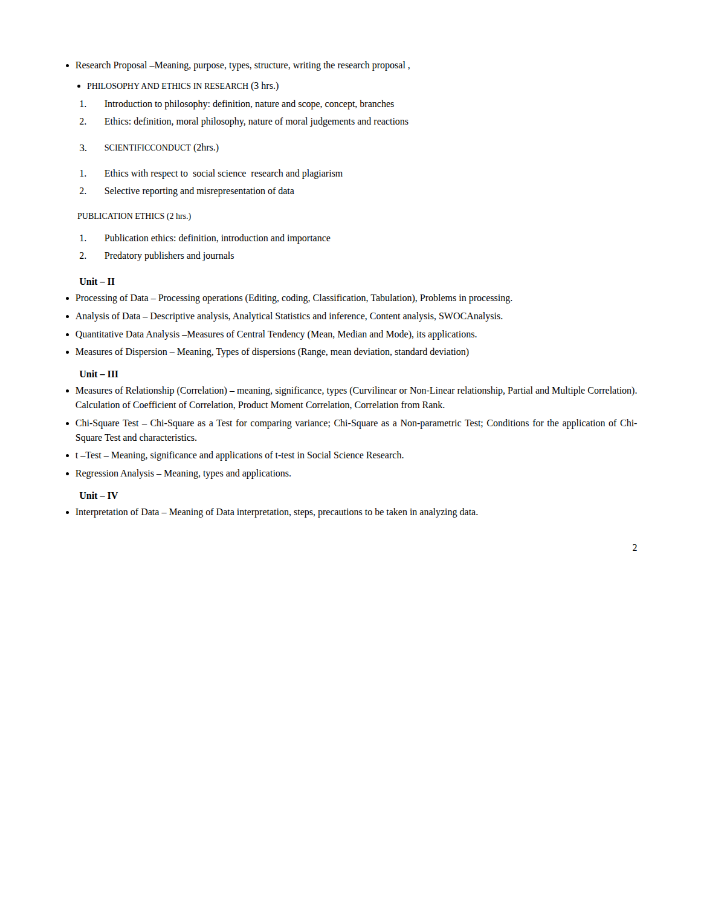Research Proposal –Meaning, purpose, types, structure, writing the research proposal ,
PHILOSOPHY AND ETHICS IN RESEARCH (3 hrs.)
1. Introduction to philosophy: definition, nature and scope, concept, branches
2. Ethics: definition, moral philosophy, nature of moral judgements and reactions
3. SCIENTIFICCONDUCT (2hrs.)
1. Ethics with respect to social science research and plagiarism
2. Selective reporting and misrepresentation of data
PUBLICATION ETHICS (2 hrs.)
1. Publication ethics: definition, introduction and importance
2. Predatory publishers and journals
Unit – II
Processing of Data – Processing operations (Editing, coding, Classification, Tabulation), Problems in processing.
Analysis of Data – Descriptive analysis, Analytical Statistics and inference, Content analysis, SWOCAnalysis.
Quantitative Data Analysis –Measures of Central Tendency (Mean, Median and Mode), its applications.
Measures of Dispersion – Meaning, Types of dispersions (Range, mean deviation, standard deviation)
Unit – III
Measures of Relationship (Correlation) – meaning, significance, types (Curvilinear or Non-Linear relationship, Partial and Multiple Correlation). Calculation of Coefficient of Correlation, Product Moment Correlation, Correlation from Rank.
Chi-Square Test – Chi-Square as a Test for comparing variance; Chi-Square as a Non-parametric Test; Conditions for the application of Chi-Square Test and characteristics.
t –Test – Meaning, significance and applications of t-test in Social Science Research.
Regression Analysis – Meaning, types and applications.
Unit – IV
Interpretation of Data – Meaning of Data interpretation, steps, precautions to be taken in analyzing data.
2